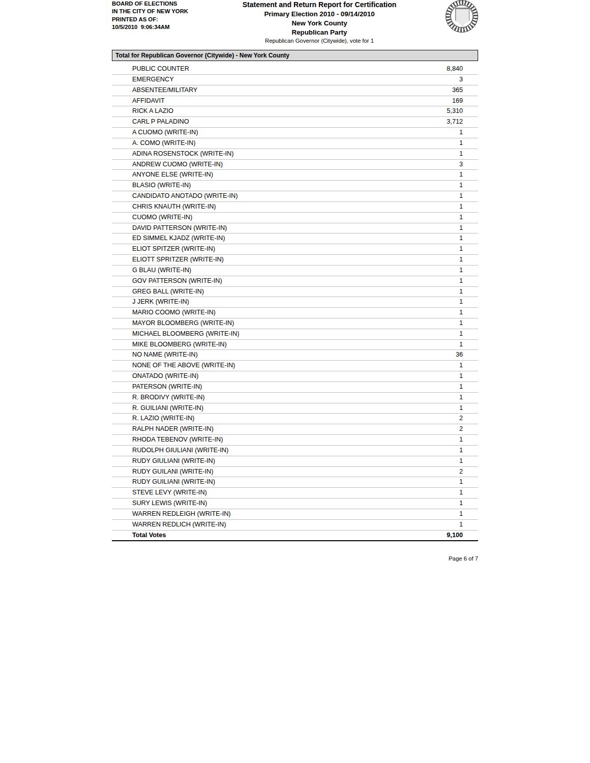BOARD OF ELECTIONS
IN THE CITY OF NEW YORK
PRINTED AS OF:
10/5/2010 9:06:34AM
Statement and Return Report for Certification
Primary Election 2010 - 09/14/2010
New York County
Republican Party
Republican Governor (Citywide), vote for 1
Total for Republican Governor (Citywide) - New York County
| PUBLIC COUNTER | 8,840 |
| EMERGENCY | 3 |
| ABSENTEE/MILITARY | 365 |
| AFFIDAVIT | 169 |
| RICK A LAZIO | 5,310 |
| CARL P PALADINO | 3,712 |
| A CUOMO (WRITE-IN) | 1 |
| A. COMO (WRITE-IN) | 1 |
| ADINA ROSENSTOCK (WRITE-IN) | 1 |
| ANDREW CUOMO (WRITE-IN) | 3 |
| ANYONE ELSE (WRITE-IN) | 1 |
| BLASIO (WRITE-IN) | 1 |
| CANDIDATO ANOTADO (WRITE-IN) | 1 |
| CHRIS KNAUTH (WRITE-IN) | 1 |
| CUOMO (WRITE-IN) | 1 |
| DAVID PATTERSON (WRITE-IN) | 1 |
| ED SIMMEL KJADZ (WRITE-IN) | 1 |
| ELIOT SPITZER (WRITE-IN) | 1 |
| ELIOTT SPRITZER (WRITE-IN) | 1 |
| G BLAU (WRITE-IN) | 1 |
| GOV PATTERSON (WRITE-IN) | 1 |
| GREG BALL (WRITE-IN) | 1 |
| J JERK (WRITE-IN) | 1 |
| MARIO COOMO (WRITE-IN) | 1 |
| MAYOR BLOOMBERG (WRITE-IN) | 1 |
| MICHAEL BLOOMBERG (WRITE-IN) | 1 |
| MIKE BLOOMBERG (WRITE-IN) | 1 |
| NO NAME (WRITE-IN) | 36 |
| NONE OF THE ABOVE (WRITE-IN) | 1 |
| ONATADO (WRITE-IN) | 1 |
| PATERSON (WRITE-IN) | 1 |
| R. BRODIVY (WRITE-IN) | 1 |
| R. GUILIANI (WRITE-IN) | 1 |
| R. LAZIO (WRITE-IN) | 2 |
| RALPH NADER (WRITE-IN) | 2 |
| RHODA TEBENOV (WRITE-IN) | 1 |
| RUDOLPH GIULIANI (WRITE-IN) | 1 |
| RUDY GIULIANI (WRITE-IN) | 1 |
| RUDY GUILANI (WRITE-IN) | 2 |
| RUDY GUILIANI (WRITE-IN) | 1 |
| STEVE LEVY (WRITE-IN) | 1 |
| SURY LEWIS (WRITE-IN) | 1 |
| WARREN REDLEIGH (WRITE-IN) | 1 |
| WARREN REDLICH (WRITE-IN) | 1 |
| Total Votes | 9,100 |
Page 6 of 7